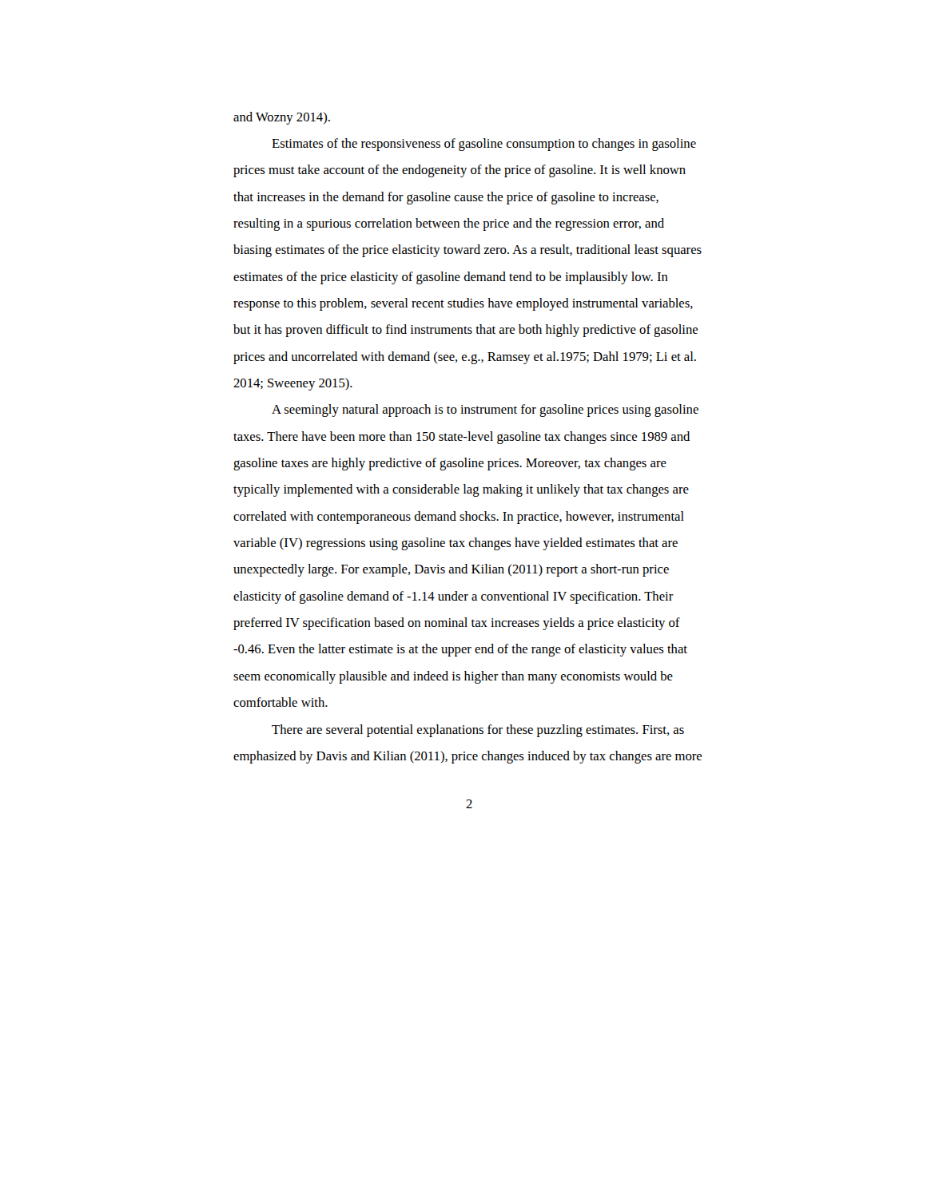and Wozny 2014).
Estimates of the responsiveness of gasoline consumption to changes in gasoline prices must take account of the endogeneity of the price of gasoline. It is well known that increases in the demand for gasoline cause the price of gasoline to increase, resulting in a spurious correlation between the price and the regression error, and biasing estimates of the price elasticity toward zero. As a result, traditional least squares estimates of the price elasticity of gasoline demand tend to be implausibly low. In response to this problem, several recent studies have employed instrumental variables, but it has proven difficult to find instruments that are both highly predictive of gasoline prices and uncorrelated with demand (see, e.g., Ramsey et al.1975; Dahl 1979; Li et al. 2014; Sweeney 2015).
A seemingly natural approach is to instrument for gasoline prices using gasoline taxes. There have been more than 150 state-level gasoline tax changes since 1989 and gasoline taxes are highly predictive of gasoline prices. Moreover, tax changes are typically implemented with a considerable lag making it unlikely that tax changes are correlated with contemporaneous demand shocks. In practice, however, instrumental variable (IV) regressions using gasoline tax changes have yielded estimates that are unexpectedly large. For example, Davis and Kilian (2011) report a short-run price elasticity of gasoline demand of -1.14 under a conventional IV specification. Their preferred IV specification based on nominal tax increases yields a price elasticity of -0.46. Even the latter estimate is at the upper end of the range of elasticity values that seem economically plausible and indeed is higher than many economists would be comfortable with.
There are several potential explanations for these puzzling estimates. First, as emphasized by Davis and Kilian (2011), price changes induced by tax changes are more
2